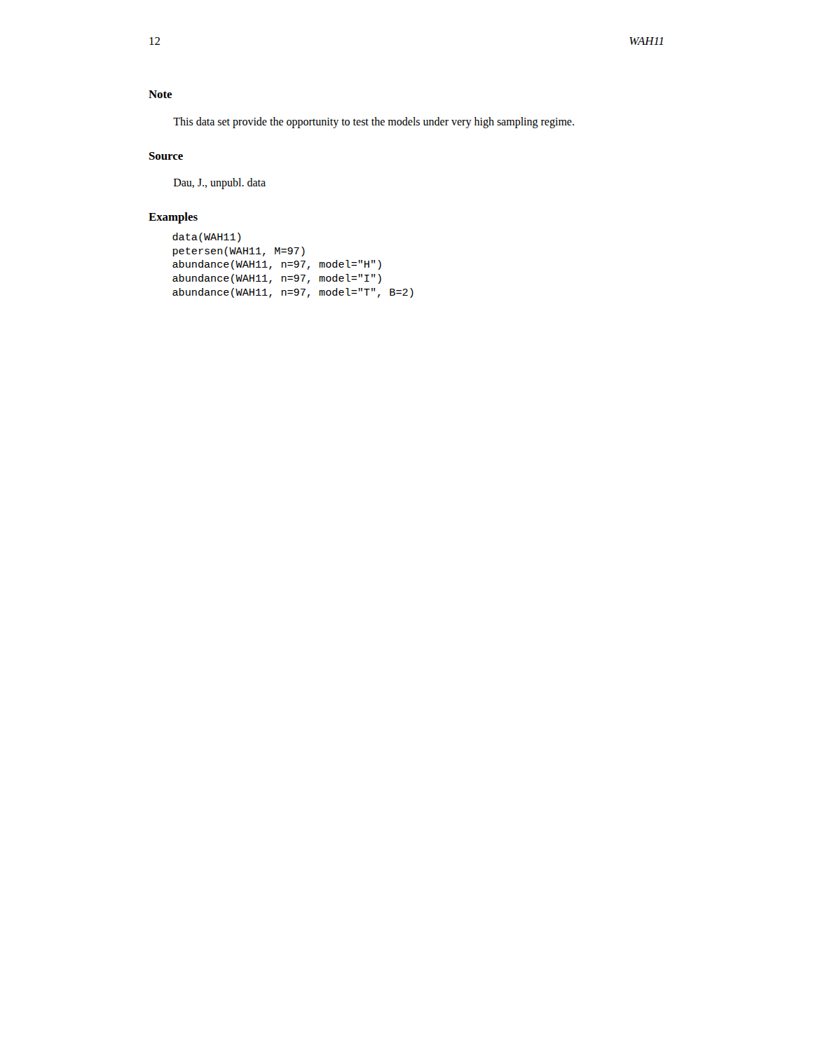12 WAH11
Note
This data set provide the opportunity to test the models under very high sampling regime.
Source
Dau, J., unpubl. data
Examples
data(WAH11)
petersen(WAH11, M=97)
abundance(WAH11, n=97, model="H")
abundance(WAH11, n=97, model="I")
abundance(WAH11, n=97, model="T", B=2)